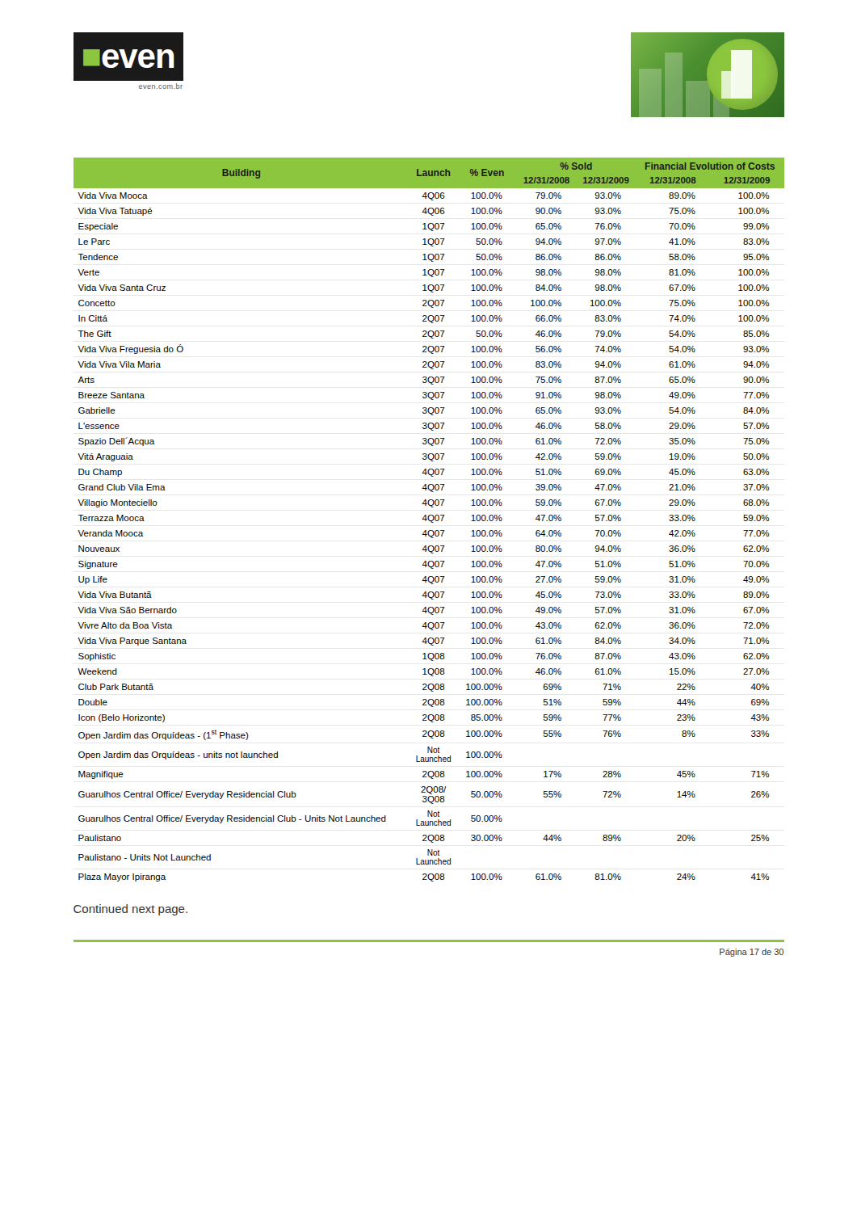■even
even.com.br
| Building | Launch | % Even | % Sold | Financial Evolution of Costs |
| --- | --- | --- | --- | --- |
| 12/31/2008 | 12/31/2009 | 12/31/2008 | 12/31/2009 |
| Vida Viva Mooca | 4Q06 | 100.0% | 79.0% | 93.0% | 89.0% | 100.0% |
| Vida Viva Tatuapé | 4Q06 | 100.0% | 90.0% | 93.0% | 75.0% | 100.0% |
| Especiale | 1Q07 | 100.0% | 65.0% | 76.0% | 70.0% | 99.0% |
| Le Parc | 1Q07 | 50.0% | 94.0% | 97.0% | 41.0% | 83.0% |
| Tendence | 1Q07 | 50.0% | 86.0% | 86.0% | 58.0% | 95.0% |
| Verte | 1Q07 | 100.0% | 98.0% | 98.0% | 81.0% | 100.0% |
| Vida Viva Santa Cruz | 1Q07 | 100.0% | 84.0% | 98.0% | 67.0% | 100.0% |
| Concetto | 2Q07 | 100.0% | 100.0% | 100.0% | 75.0% | 100.0% |
| In Cittá | 2Q07 | 100.0% | 66.0% | 83.0% | 74.0% | 100.0% |
| The Gift | 2Q07 | 50.0% | 46.0% | 79.0% | 54.0% | 85.0% |
| Vida Viva Freguesia do Ó | 2Q07 | 100.0% | 56.0% | 74.0% | 54.0% | 93.0% |
| Vida Viva Vila Maria | 2Q07 | 100.0% | 83.0% | 94.0% | 61.0% | 94.0% |
| Arts | 3Q07 | 100.0% | 75.0% | 87.0% | 65.0% | 90.0% |
| Breeze Santana | 3Q07 | 100.0% | 91.0% | 98.0% | 49.0% | 77.0% |
| Gabrielle | 3Q07 | 100.0% | 65.0% | 93.0% | 54.0% | 84.0% |
| L'essence | 3Q07 | 100.0% | 46.0% | 58.0% | 29.0% | 57.0% |
| Spazio Dell´Acqua | 3Q07 | 100.0% | 61.0% | 72.0% | 35.0% | 75.0% |
| Vitá Araguaia | 3Q07 | 100.0% | 42.0% | 59.0% | 19.0% | 50.0% |
| Du Champ | 4Q07 | 100.0% | 51.0% | 69.0% | 45.0% | 63.0% |
| Grand Club Vila Ema | 4Q07 | 100.0% | 39.0% | 47.0% | 21.0% | 37.0% |
| Villagio Monteciello | 4Q07 | 100.0% | 59.0% | 67.0% | 29.0% | 68.0% |
| Terrazza Mooca | 4Q07 | 100.0% | 47.0% | 57.0% | 33.0% | 59.0% |
| Veranda Mooca | 4Q07 | 100.0% | 64.0% | 70.0% | 42.0% | 77.0% |
| Nouveaux | 4Q07 | 100.0% | 80.0% | 94.0% | 36.0% | 62.0% |
| Signature | 4Q07 | 100.0% | 47.0% | 51.0% | 51.0% | 70.0% |
| Up Life | 4Q07 | 100.0% | 27.0% | 59.0% | 31.0% | 49.0% |
| Vida Viva Butantã | 4Q07 | 100.0% | 45.0% | 73.0% | 33.0% | 89.0% |
| Vida Viva São Bernardo | 4Q07 | 100.0% | 49.0% | 57.0% | 31.0% | 67.0% |
| Vivre Alto da Boa Vista | 4Q07 | 100.0% | 43.0% | 62.0% | 36.0% | 72.0% |
| Vida Viva Parque Santana | 4Q07 | 100.0% | 61.0% | 84.0% | 34.0% | 71.0% |
| Sophistic | 1Q08 | 100.0% | 76.0% | 87.0% | 43.0% | 62.0% |
| Weekend | 1Q08 | 100.0% | 46.0% | 61.0% | 15.0% | 27.0% |
| Club Park Butantã | 2Q08 | 100.00% | 69% | 71% | 22% | 40% |
| Double | 2Q08 | 100.00% | 51% | 59% | 44% | 69% |
| Icon (Belo Horizonte) | 2Q08 | 85.00% | 59% | 77% | 23% | 43% |
| Open Jardim das Orquídeas - (1 st Phase) | 2Q08 | 100.00% | 55% | 76% | 8% | 33% |
| Open Jardim das Orquídeas - units not launched | Not Launched | 100.00% | | | | |
| Magnifique | 2Q08 | 100.00% | 17% | 28% | 45% | 71% |
| Guarulhos Central Office/ Everyday Residencial Club | 2Q08/ 3Q08 | 50.00% | 55% | 72% | 14% | 26% |
| Guarulhos Central Office/ Everyday Residencial Club - Units Not Launched | Not Launched | 50.00% | | | | |
| Paulistano | 2Q08 | 30.00% | 44% | 89% | 20% | 25% |
| Paulistano - Units Not Launched | Not Launched | | | | | |
| Plaza Mayor Ipiranga | 2Q08 | 100.0% | 61.0% | 81.0% | 24% | 41% |
Continued next page.
Página 17 de 30